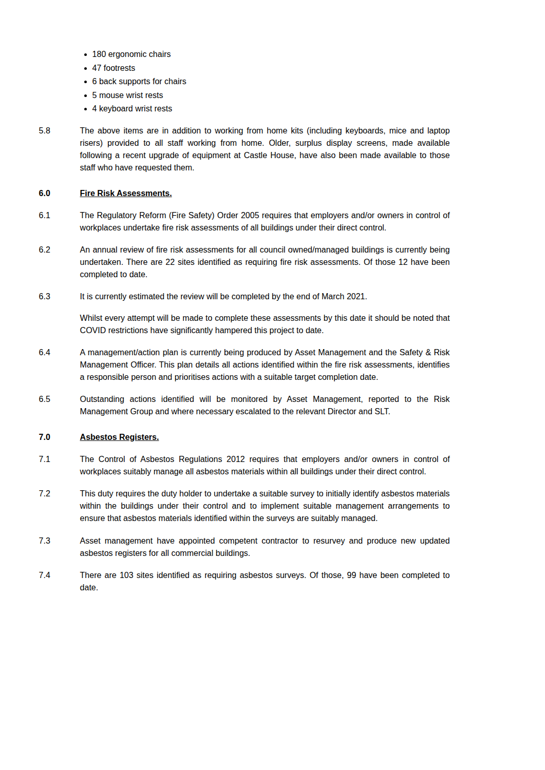180 ergonomic chairs
47 footrests
6 back supports for chairs
5 mouse wrist rests
4 keyboard wrist rests
5.8
The above items are in addition to working from home kits (including keyboards, mice and laptop risers) provided to all staff working from home. Older, surplus display screens, made available following a recent upgrade of equipment at Castle House, have also been made available to those staff who have requested them.
6.0
Fire Risk Assessments.
6.1
The Regulatory Reform (Fire Safety) Order 2005 requires that employers and/or owners in control of workplaces undertake fire risk assessments of all buildings under their direct control.
6.2
An annual review of fire risk assessments for all council owned/managed buildings is currently being undertaken. There are 22 sites identified as requiring fire risk assessments. Of those 12 have been completed to date.
6.3
It is currently estimated the review will be completed by the end of March 2021.
Whilst every attempt will be made to complete these assessments by this date it should be noted that COVID restrictions have significantly hampered this project to date.
6.4
A management/action plan is currently being produced by Asset Management and the Safety & Risk Management Officer. This plan details all actions identified within the fire risk assessments, identifies a responsible person and prioritises actions with a suitable target completion date.
6.5
Outstanding actions identified will be monitored by Asset Management, reported to the Risk Management Group and where necessary escalated to the relevant Director and SLT.
7.0
Asbestos Registers.
7.1
The Control of Asbestos Regulations 2012 requires that employers and/or owners in control of workplaces suitably manage all asbestos materials within all buildings under their direct control.
7.2
This duty requires the duty holder to undertake a suitable survey to initially identify asbestos materials within the buildings under their control and to implement suitable management arrangements to ensure that asbestos materials identified within the surveys are suitably managed.
7.3
Asset management have appointed competent contractor to resurvey and produce new updated asbestos registers for all commercial buildings.
7.4
There are 103 sites identified as requiring asbestos surveys. Of those, 99 have been completed to date.